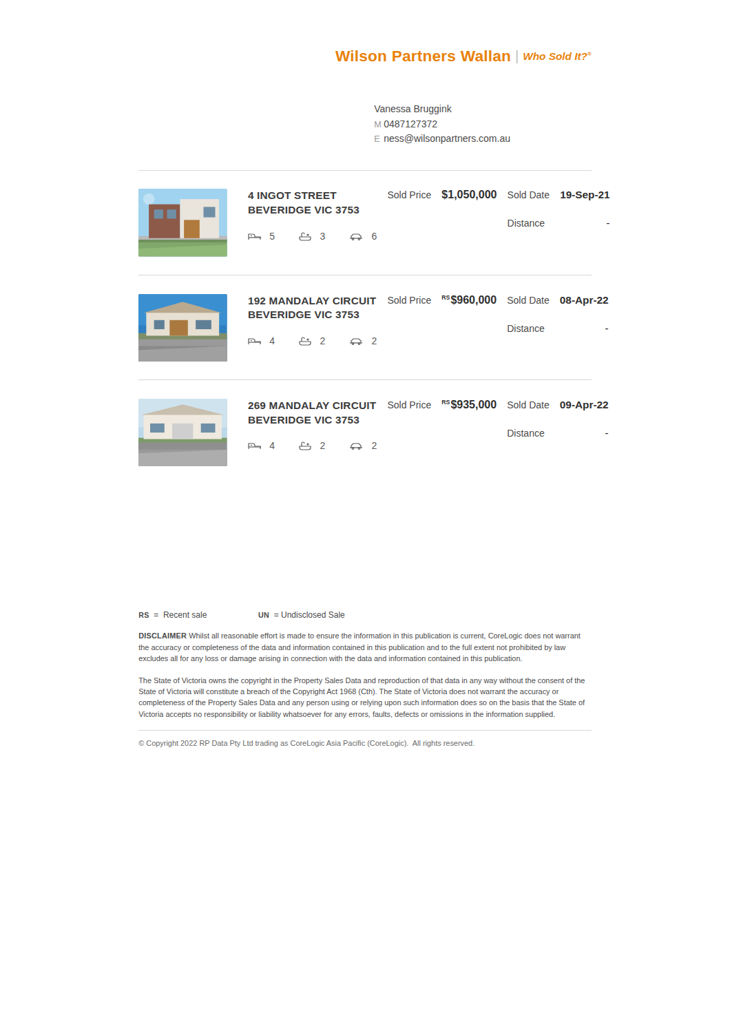Wilson Partners Wallan|Who Sold It?®
Vanessa Bruggink
M0487127372
Eness@wilsonpartners.com.au
4 Ingot Street Beveridge VIC 3753
5 3 6
Sold Price $1,050,000 Sold Date 19-Sep-21 Distance -
192 Mandalay Circuit Beveridge VIC 3753
4 2 2
Sold Price RS$960,000 Sold Date 08-Apr-22 Distance -
269 Mandalay Circuit Beveridge VIC 3753
4 2 2
Sold Price RS$935,000 Sold Date 09-Apr-22 Distance -
RS = Recent sale UN = Undisclosed Sale
DISCLAIMER Whilst all reasonable effort is made to ensure the information in this publication is current, CoreLogic does not warrant the accuracy or completeness of the data and information contained in this publication and to the full extent not prohibited by law excludes all for any loss or damage arising in connection with the data and information contained in this publication.
The State of Victoria owns the copyright in the Property Sales Data and reproduction of that data in any way without the consent of the State of Victoria will constitute a breach of the Copyright Act 1968 (Cth). The State of Victoria does not warrant the accuracy or completeness of the Property Sales Data and any person using or relying upon such information does so on the basis that the State of Victoria accepts no responsibility or liability whatsoever for any errors, faults, defects or omissions in the information supplied.
© Copyright 2022 RP Data Pty Ltd trading as CoreLogic Asia Pacific (CoreLogic). All rights reserved.